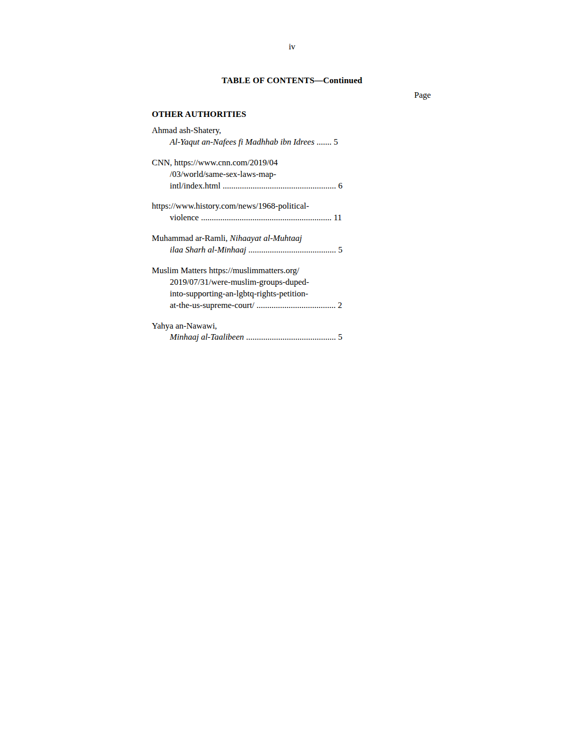iv
TABLE OF CONTENTS—Continued
Page
OTHER AUTHORITIES
Ahmad ash-Shatery, Al-Yaqut an-Nafees fi Madhhab ibn Idrees ....... 5
CNN, https://www.cnn.com/2019/04 /03/world/same-sex-laws-map- intl/index.html ..................................................... 6
https://www.history.com/news/1968-political- violence ............................................................. 11
Muhammad ar-Ramli, Nihaayat al-Muhtaaj ilaa Sharh al-Minhaaj ......................................... 5
Muslim Matters https://muslimmatters.org/ 2019/07/31/were-muslim-groups-duped- into-supporting-an-lgbtq-rights-petition- at-the-us-supreme-court/ ..................................... 2
Yahya an-Nawawi, Minhaaj al-Taalibeen .......................................... 5